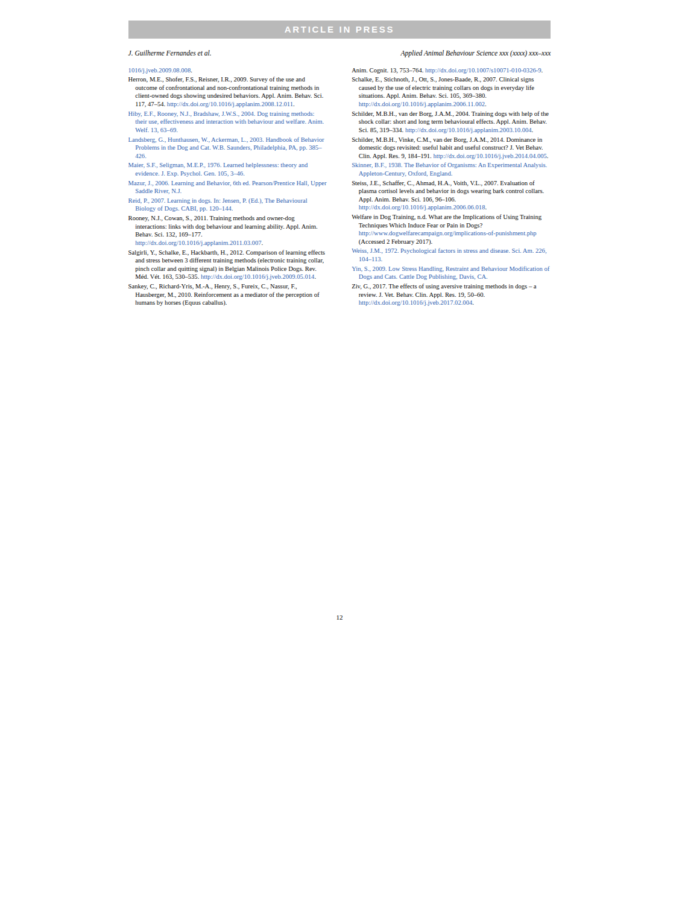ARTICLE IN PRESS
J. Guilherme Fernandes et al.
Applied Animal Behaviour Science xxx (xxxx) xxx–xxx
1016/j.jveb.2009.08.008.
Herron, M.E., Shofer, F.S., Reisner, I.R., 2009. Survey of the use and outcome of confrontational and non-confrontational training methods in client-owned dogs showing undesired behaviors. Appl. Anim. Behav. Sci. 117, 47–54. http://dx.doi.org/10.1016/j.applanim.2008.12.011.
Hiby, E.F., Rooney, N.J., Bradshaw, J.W.S., 2004. Dog training methods: their use, effectiveness and interaction with behaviour and welfare. Anim. Welf. 13, 63–69.
Landsberg, G., Hunthausen, W., Ackerman, L., 2003. Handbook of Behavior Problems in the Dog and Cat. W.B. Saunders, Philadelphia, PA, pp. 385–426.
Maier, S.F., Seligman, M.E.P., 1976. Learned helplessness: theory and evidence. J. Exp. Psychol. Gen. 105, 3–46.
Mazur, J., 2006. Learning and Behavior, 6th ed. Pearson/Prentice Hall, Upper Saddle River, N.J.
Reid, P., 2007. Learning in dogs. In: Jensen, P. (Ed.), The Behavioural Biology of Dogs. CABI, pp. 120–144.
Rooney, N.J., Cowan, S., 2011. Training methods and owner-dog interactions: links with dog behaviour and learning ability. Appl. Anim. Behav. Sci. 132, 169–177. http://dx.doi.org/10.1016/j.applanim.2011.03.007.
Salgirli, Y., Schalke, E., Hackbarth, H., 2012. Comparison of learning effects and stress between 3 different training methods (electronic training collar, pinch collar and quitting signal) in Belgian Malinois Police Dogs. Rev. Méd. Vét. 163, 530–535. http://dx.doi.org/10.1016/j.jveb.2009.05.014.
Sankey, C., Richard-Yris, M.-A., Henry, S., Fureix, C., Nassur, F., Hausberger, M., 2010. Reinforcement as a mediator of the perception of humans by horses (Equus caballus).
Anim. Cognit. 13, 753–764. http://dx.doi.org/10.1007/s10071-010-0326-9.
Schalke, E., Stichnoth, J., Ott, S., Jones-Baade, R., 2007. Clinical signs caused by the use of electric training collars on dogs in everyday life situations. Appl. Anim. Behav. Sci. 105, 369–380. http://dx.doi.org/10.1016/j.applanim.2006.11.002.
Schilder, M.B.H., van der Borg, J.A.M., 2004. Training dogs with help of the shock collar: short and long term behavioural effects. Appl. Anim. Behav. Sci. 85, 319–334. http://dx.doi.org/10.1016/j.applanim.2003.10.004.
Schilder, M.B.H., Vinke, C.M., van der Borg, J.A.M., 2014. Dominance in domestic dogs revisited: useful habit and useful construct? J. Vet Behav. Clin. Appl. Res. 9, 184–191. http://dx.doi.org/10.1016/j.jveb.2014.04.005.
Skinner, B.F., 1938. The Behavior of Organisms: An Experimental Analysis. Appleton-Century, Oxford, England.
Steiss, J.E., Schaffer, C., Ahmad, H.A., Voith, V.L., 2007. Evaluation of plasma cortisol levels and behavior in dogs wearing bark control collars. Appl. Anim. Behav. Sci. 106, 96–106. http://dx.doi.org/10.1016/j.applanim.2006.06.018.
Welfare in Dog Training, n.d. What are the Implications of Using Training Techniques Which Induce Fear or Pain in Dogs? http://www.dogwelfarecampaign.org/implications-of-punishment.php (Accessed 2 February 2017).
Weiss, J.M., 1972. Psychological factors in stress and disease. Sci. Am. 226, 104–113.
Yin, S., 2009. Low Stress Handling, Restraint and Behaviour Modification of Dogs and Cats. Cattle Dog Publishing, Davis, CA.
Ziv, G., 2017. The effects of using aversive training methods in dogs – a review. J. Vet. Behav. Clin. Appl. Res. 19, 50–60. http://dx.doi.org/10.1016/j.jveb.2017.02.004.
12